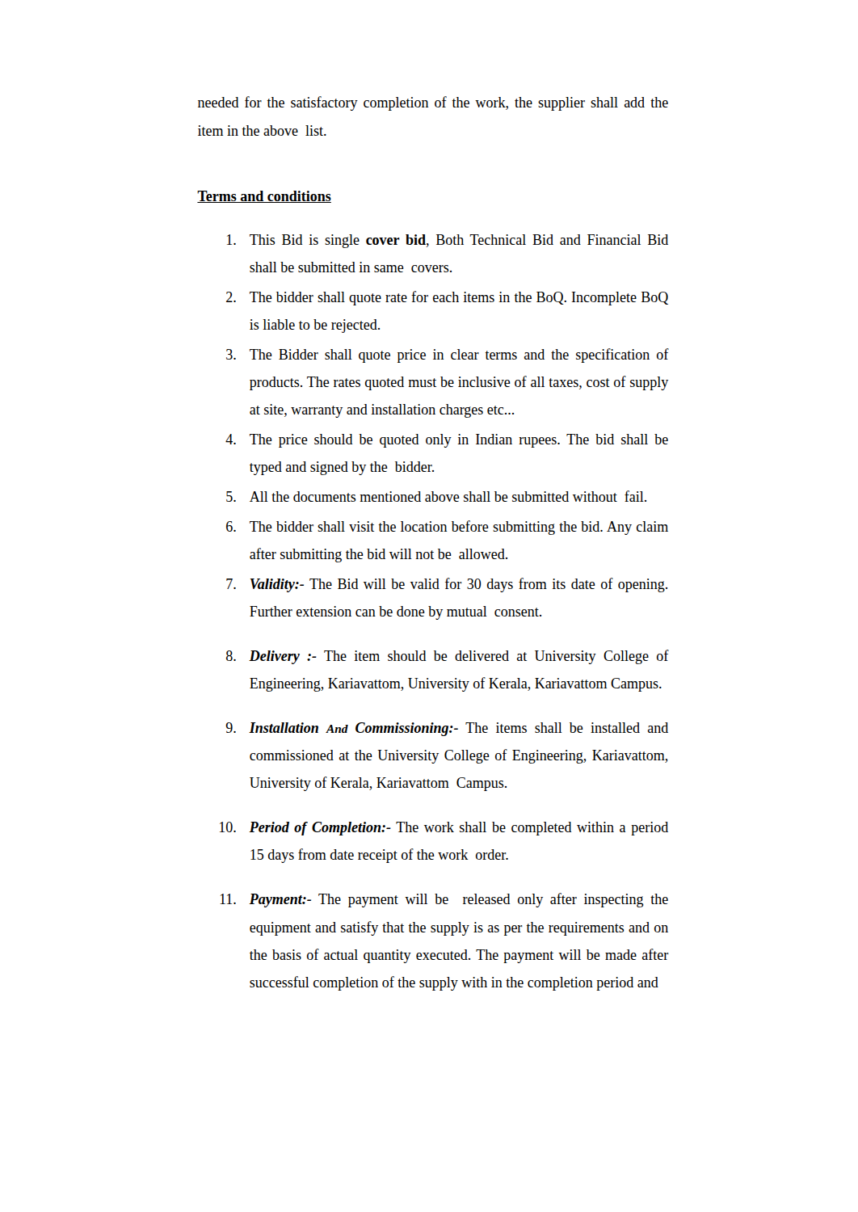needed for the satisfactory completion of the work, the supplier shall add the item in the above list.
Terms and conditions
This Bid is single cover bid, Both Technical Bid and Financial Bid shall be submitted in same covers.
The bidder shall quote rate for each items in the BoQ. Incomplete BoQ is liable to be rejected.
The Bidder shall quote price in clear terms and the specification of products. The rates quoted must be inclusive of all taxes, cost of supply at site, warranty and installation charges etc...
The price should be quoted only in Indian rupees. The bid shall be typed and signed by the bidder.
All the documents mentioned above shall be submitted without fail.
The bidder shall visit the location before submitting the bid. Any claim after submitting the bid will not be allowed.
Validity:- The Bid will be valid for 30 days from its date of opening. Further extension can be done by mutual consent.
Delivery :- The item should be delivered at University College of Engineering, Kariavattom, University of Kerala, Kariavattom Campus.
Installation And Commissioning:- The items shall be installed and commissioned at the University College of Engineering, Kariavattom, University of Kerala, Kariavattom Campus.
Period of Completion:- The work shall be completed within a period 15 days from date receipt of the work order.
Payment:- The payment will be released only after inspecting the equipment and satisfy that the supply is as per the requirements and on the basis of actual quantity executed. The payment will be made after successful completion of the supply with in the completion period and